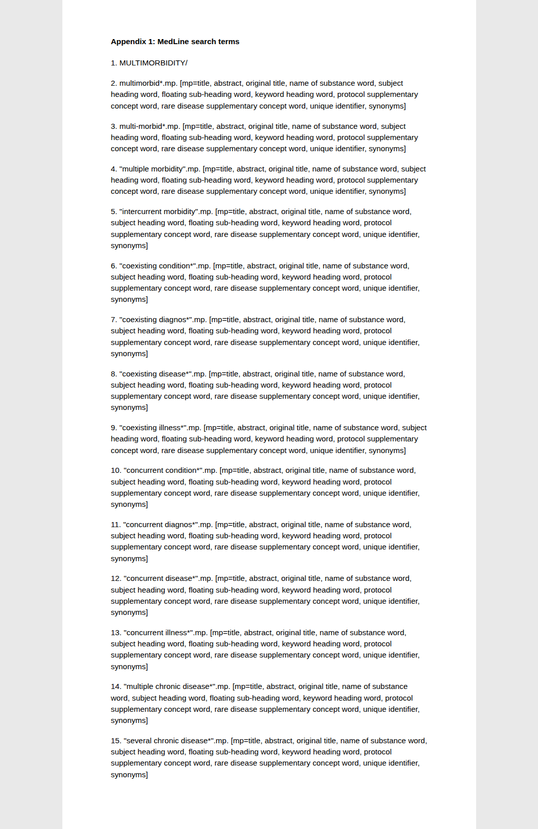Appendix 1: MedLine search terms
1. MULTIMORBIDITY/
2. multimorbid*.mp. [mp=title, abstract, original title, name of substance word, subject heading word, floating sub-heading word, keyword heading word, protocol supplementary concept word, rare disease supplementary concept word, unique identifier, synonyms]
3. multi-morbid*.mp. [mp=title, abstract, original title, name of substance word, subject heading word, floating sub-heading word, keyword heading word, protocol supplementary concept word, rare disease supplementary concept word, unique identifier, synonyms]
4. "multiple morbidity".mp. [mp=title, abstract, original title, name of substance word, subject heading word, floating sub-heading word, keyword heading word, protocol supplementary concept word, rare disease supplementary concept word, unique identifier, synonyms]
5. "intercurrent morbidity".mp. [mp=title, abstract, original title, name of substance word, subject heading word, floating sub-heading word, keyword heading word, protocol supplementary concept word, rare disease supplementary concept word, unique identifier, synonyms]
6. "coexisting condition*".mp. [mp=title, abstract, original title, name of substance word, subject heading word, floating sub-heading word, keyword heading word, protocol supplementary concept word, rare disease supplementary concept word, unique identifier, synonyms]
7. "coexisting diagnos*".mp. [mp=title, abstract, original title, name of substance word, subject heading word, floating sub-heading word, keyword heading word, protocol supplementary concept word, rare disease supplementary concept word, unique identifier, synonyms]
8. "coexisting disease*".mp. [mp=title, abstract, original title, name of substance word, subject heading word, floating sub-heading word, keyword heading word, protocol supplementary concept word, rare disease supplementary concept word, unique identifier, synonyms]
9. "coexisting illness*".mp. [mp=title, abstract, original title, name of substance word, subject heading word, floating sub-heading word, keyword heading word, protocol supplementary concept word, rare disease supplementary concept word, unique identifier, synonyms]
10. "concurrent condition*".mp. [mp=title, abstract, original title, name of substance word, subject heading word, floating sub-heading word, keyword heading word, protocol supplementary concept word, rare disease supplementary concept word, unique identifier, synonyms]
11. "concurrent diagnos*".mp. [mp=title, abstract, original title, name of substance word, subject heading word, floating sub-heading word, keyword heading word, protocol supplementary concept word, rare disease supplementary concept word, unique identifier, synonyms]
12. "concurrent disease*".mp. [mp=title, abstract, original title, name of substance word, subject heading word, floating sub-heading word, keyword heading word, protocol supplementary concept word, rare disease supplementary concept word, unique identifier, synonyms]
13. "concurrent illness*".mp. [mp=title, abstract, original title, name of substance word, subject heading word, floating sub-heading word, keyword heading word, protocol supplementary concept word, rare disease supplementary concept word, unique identifier, synonyms]
14. "multiple chronic disease*".mp. [mp=title, abstract, original title, name of substance word, subject heading word, floating sub-heading word, keyword heading word, protocol supplementary concept word, rare disease supplementary concept word, unique identifier, synonyms]
15. "several chronic disease*".mp. [mp=title, abstract, original title, name of substance word, subject heading word, floating sub-heading word, keyword heading word, protocol supplementary concept word, rare disease supplementary concept word, unique identifier, synonyms]